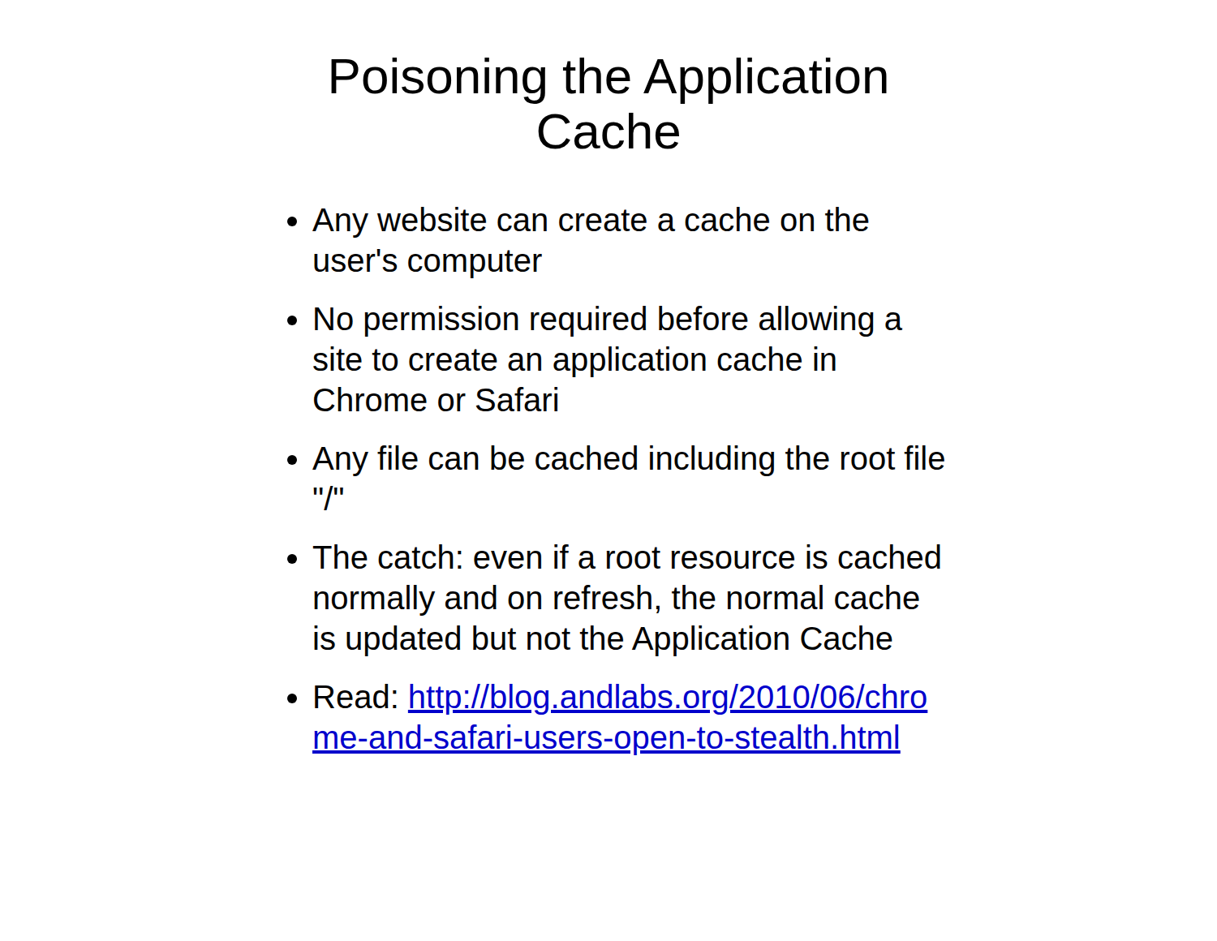Poisoning the Application Cache
Any website can create a cache on the user's computer
No permission required before allowing a site to create an application cache in Chrome or Safari
Any file can be cached including the root file "/"
The catch: even if a root resource is cached normally and on refresh, the normal cache is updated but not the Application Cache
Read: http://blog.andlabs.org/2010/06/chrome-and-safari-users-open-to-stealth.html